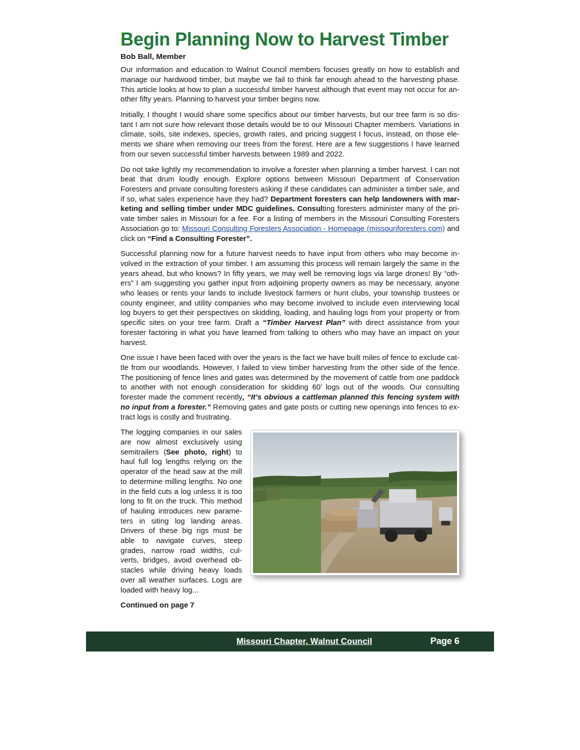Begin Planning Now to Harvest Timber
Bob Ball, Member
Our information and education to Walnut Council members focuses greatly on how to establish and manage our hardwood timber, but maybe we fail to think far enough ahead to the harvesting phase. This article looks at how to plan a successful timber harvest although that event may not occur for another fifty years. Planning to harvest your timber begins now.
Initially, I thought I would share some specifics about our timber harvests, but our tree farm is so distant I am not sure how relevant those details would be to our Missouri Chapter members. Variations in climate, soils, site indexes, species, growth rates, and pricing suggest I focus, instead, on those elements we share when removing our trees from the forest. Here are a few suggestions I have learned from our seven successful timber harvests between 1989 and 2022.
Do not take lightly my recommendation to involve a forester when planning a timber harvest. I can not beat that drum loudly enough. Explore options between Missouri Department of Conservation Foresters and private consulting foresters asking if these candidates can administer a timber sale, and if so, what sales experience have they had? Department foresters can help landowners with marketing and selling timber under MDC guidelines. Consulting foresters administer many of the private timber sales in Missouri for a fee. For a listing of members in the Missouri Consulting Foresters Association go to: Missouri Consulting Foresters Association - Homepage (missouriforesters.com) and click on “Find a Consulting Forester”.
Successful planning now for a future harvest needs to have input from others who may become involved in the extraction of your timber. I am assuming this process will remain largely the same in the years ahead, but who knows? In fifty years, we may well be removing logs via large drones! By “others” I am suggesting you gather input from adjoining property owners as may be necessary, anyone who leases or rents your lands to include livestock farmers or hunt clubs, your township trustees or county engineer, and utility companies who may become involved to include even interviewing local log buyers to get their perspectives on skidding, loading, and hauling logs from your property or from specific sites on your tree farm. Draft a “Timber Harvest Plan” with direct assistance from your forester factoring in what you have learned from talking to others who may have an impact on your harvest.
One issue I have been faced with over the years is the fact we have built miles of fence to exclude cattle from our woodlands. However, I failed to view timber harvesting from the other side of the fence. The positioning of fence lines and gates was determined by the movement of cattle from one paddock to another with not enough consideration for skidding 60’ logs out of the woods. Our consulting forester made the comment recently, “It’s obvious a cattleman planned this fencing system with no input from a forester.” Removing gates and gate posts or cutting new openings into fences to extract logs is costly and frustrating.
The logging companies in our sales are now almost exclusively using semitrailers (See photo, right) to haul full log lengths relying on the operator of the head saw at the mill to determine milling lengths. No one in the field cuts a log unless it is too long to fit on the truck. This method of hauling introduces new parameters in siting log landing areas. Drivers of these big rigs must be able to navigate curves, steep grades, narrow road widths, culverts, bridges, avoid overhead obstacles while driving heavy loads over all weather surfaces. Logs are loaded with heavy log...
Continued on page 7
Missouri Chapter, Walnut Council
Page 6